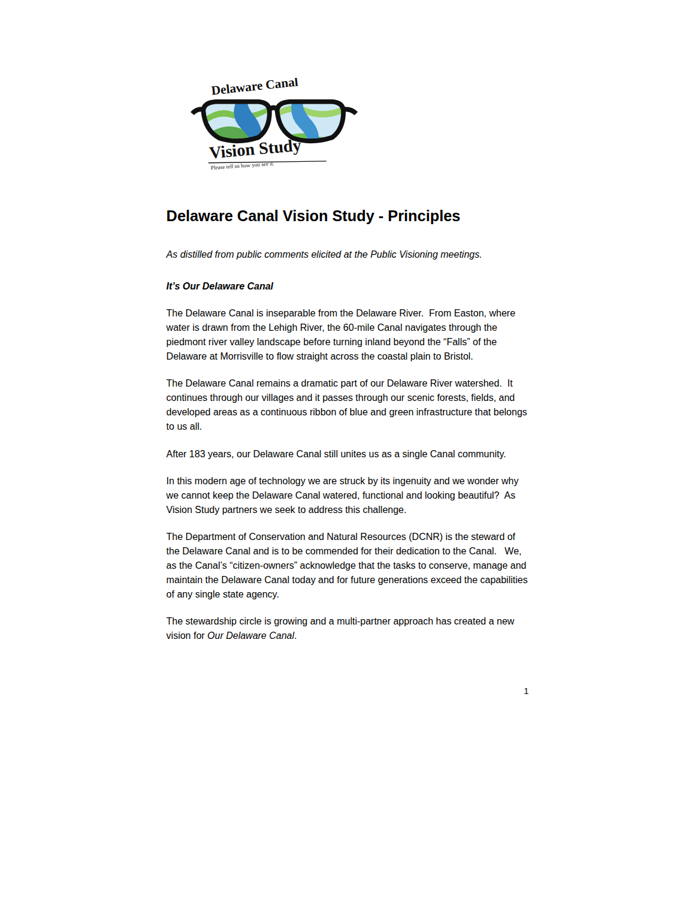Delaware Canal Vision Study Please tell us how you see it.
Delaware Canal Vision Study - Principles
As distilled from public comments elicited at the Public Visioning meetings.
It’s Our Delaware Canal
The Delaware Canal is inseparable from the Delaware River. From Easton, where water is drawn from the Lehigh River, the 60-mile Canal navigates through the piedmont river valley landscape before turning inland beyond the “Falls” of the Delaware at Morrisville to flow straight across the coastal plain to Bristol.
The Delaware Canal remains a dramatic part of our Delaware River watershed. It continues through our villages and it passes through our scenic forests, fields, and developed areas as a continuous ribbon of blue and green infrastructure that belongs to us all.
After 183 years, our Delaware Canal still unites us as a single Canal community.
In this modern age of technology we are struck by its ingenuity and we wonder why we cannot keep the Delaware Canal watered, functional and looking beautiful? As Vision Study partners we seek to address this challenge.
The Department of Conservation and Natural Resources (DCNR) is the steward of the Delaware Canal and is to be commended for their dedication to the Canal. We, as the Canal’s “citizen-owners” acknowledge that the tasks to conserve, manage and maintain the Delaware Canal today and for future generations exceed the capabilities of any single state agency.
The stewardship circle is growing and a multi-partner approach has created a new vision for Our Delaware Canal.
1